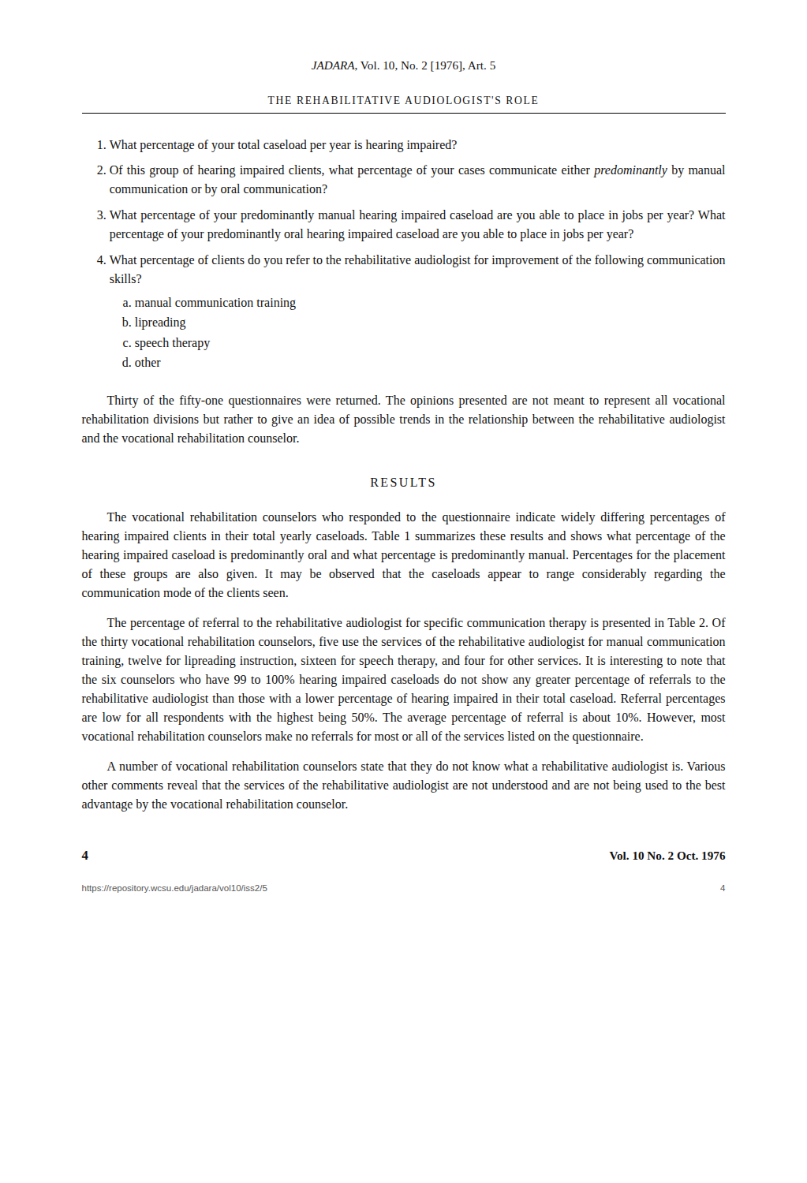JADARA, Vol. 10, No. 2 [1976], Art. 5
The Rehabilitative Audiologist's Role
What percentage of your total caseload per year is hearing impaired?
Of this group of hearing impaired clients, what percentage of your cases communicate either predominantly by manual communication or by oral communication?
What percentage of your predominantly manual hearing impaired caseload are you able to place in jobs per year? What percentage of your predominantly oral hearing impaired caseload are you able to place in jobs per year?
What percentage of clients do you refer to the rehabilitative audiologist for improvement of the following communication skills?
manual communication training
lipreading
speech therapy
other
Thirty of the fifty-one questionnaires were returned. The opinions presented are not meant to represent all vocational rehabilitation divisions but rather to give an idea of possible trends in the relationship between the rehabilitative audiologist and the vocational rehabilitation counselor.
Results
The vocational rehabilitation counselors who responded to the questionnaire indicate widely differing percentages of hearing impaired clients in their total yearly caseloads. Table 1 summarizes these results and shows what percentage of the hearing impaired caseload is predominantly oral and what percentage is predominantly manual. Percentages for the placement of these groups are also given. It may be observed that the caseloads appear to range considerably regarding the communication mode of the clients seen.
The percentage of referral to the rehabilitative audiologist for specific communication therapy is presented in Table 2. Of the thirty vocational rehabilitation counselors, five use the services of the rehabilitative audiologist for manual communication training, twelve for lipreading instruction, sixteen for speech therapy, and four for other services. It is interesting to note that the six counselors who have 99 to 100% hearing impaired caseloads do not show any greater percentage of referrals to the rehabilitative audiologist than those with a lower percentage of hearing impaired in their total caseload. Referral percentages are low for all respondents with the highest being 50%. The average percentage of referral is about 10%. However, most vocational rehabilitation counselors make no referrals for most or all of the services listed on the questionnaire.
A number of vocational rehabilitation counselors state that they do not know what a rehabilitative audiologist is. Various other comments reveal that the services of the rehabilitative audiologist are not understood and are not being used to the best advantage by the vocational rehabilitation counselor.
4 Vol. 10 No. 2 Oct. 1976
https://repository.wcsu.edu/jadara/vol10/iss2/5 4